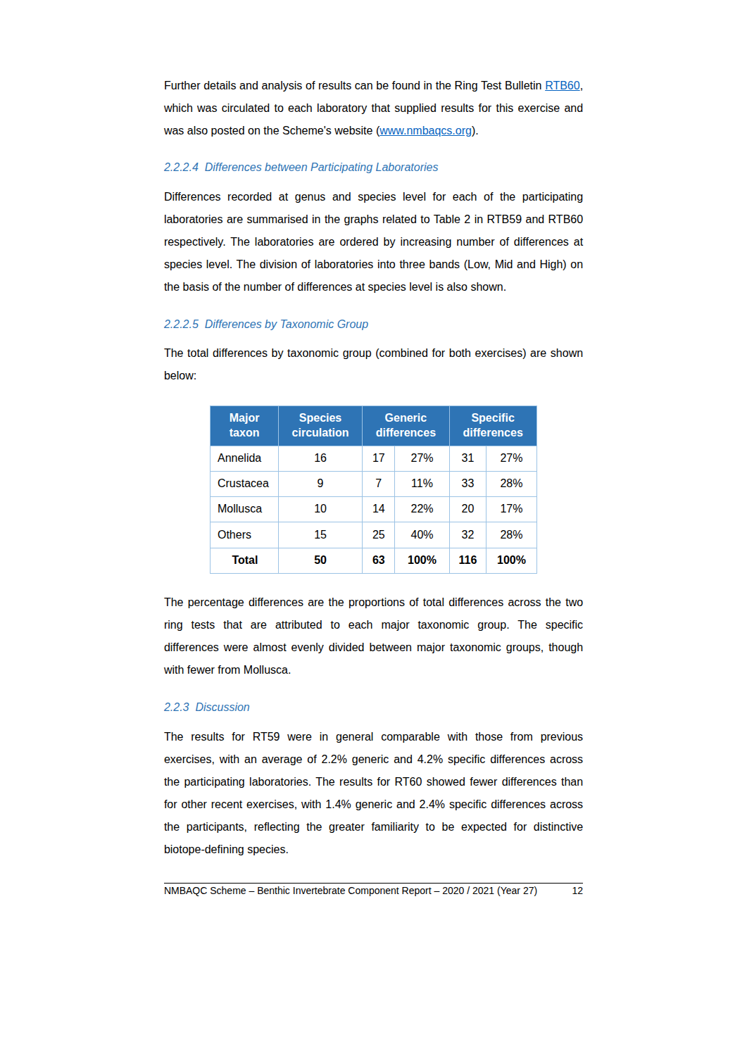Further details and analysis of results can be found in the Ring Test Bulletin RTB60, which was circulated to each laboratory that supplied results for this exercise and was also posted on the Scheme's website (www.nmbaqcs.org).
2.2.2.4 Differences between Participating Laboratories
Differences recorded at genus and species level for each of the participating laboratories are summarised in the graphs related to Table 2 in RTB59 and RTB60 respectively. The laboratories are ordered by increasing number of differences at species level. The division of laboratories into three bands (Low, Mid and High) on the basis of the number of differences at species level is also shown.
2.2.2.5 Differences by Taxonomic Group
The total differences by taxonomic group (combined for both exercises) are shown below:
| Major taxon | Species circulation | Generic differences | Specific differences |
| --- | --- | --- | --- |
| Annelida | 16 | 17 | 27% | 31 | 27% |
| Crustacea | 9 | 7 | 11% | 33 | 28% |
| Mollusca | 10 | 14 | 22% | 20 | 17% |
| Others | 15 | 25 | 40% | 32 | 28% |
| Total | 50 | 63 | 100% | 116 | 100% |
The percentage differences are the proportions of total differences across the two ring tests that are attributed to each major taxonomic group. The specific differences were almost evenly divided between major taxonomic groups, though with fewer from Mollusca.
2.2.3 Discussion
The results for RT59 were in general comparable with those from previous exercises, with an average of 2.2% generic and 4.2% specific differences across the participating laboratories. The results for RT60 showed fewer differences than for other recent exercises, with 1.4% generic and 2.4% specific differences across the participants, reflecting the greater familiarity to be expected for distinctive biotope-defining species.
NMBAQC Scheme – Benthic Invertebrate Component Report – 2020 / 2021 (Year 27)
12